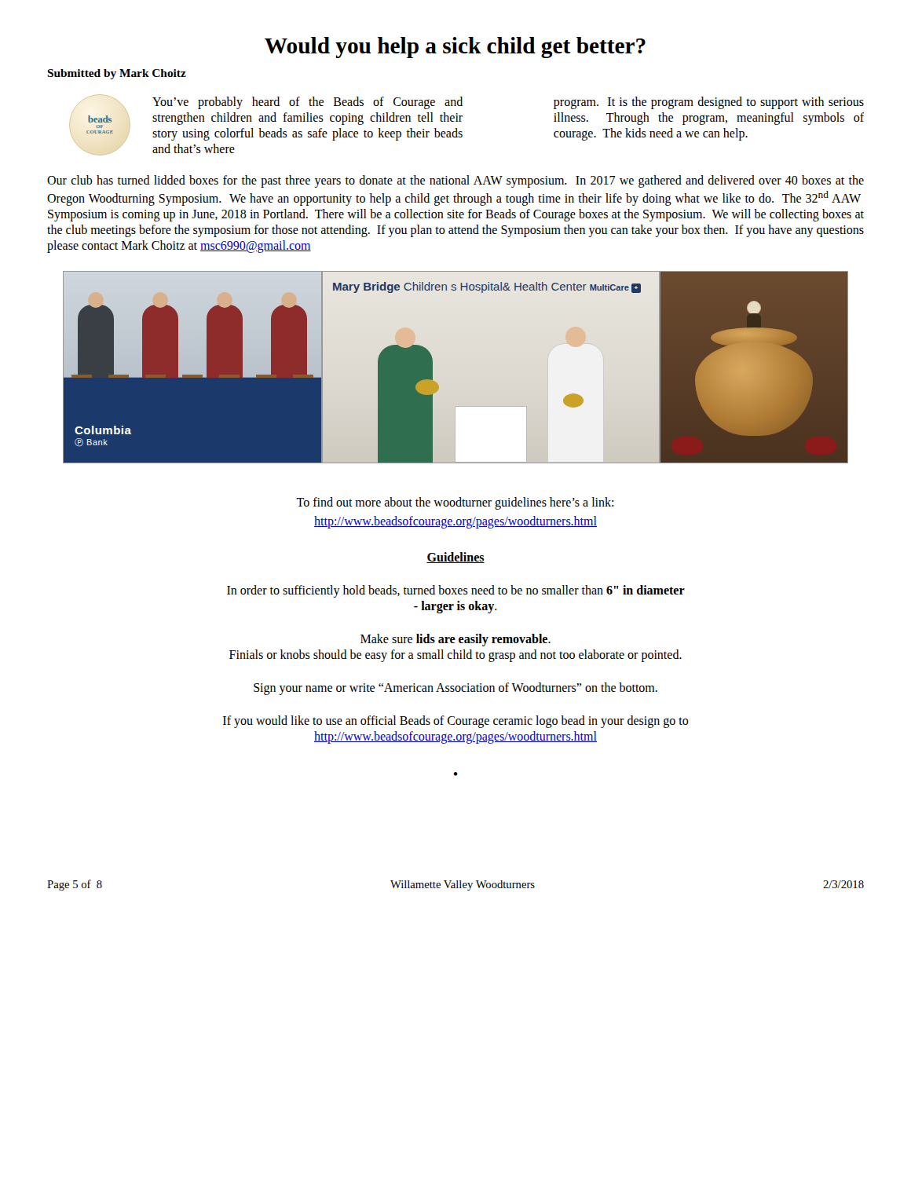Would you help a sick child get better?
Submitted by Mark Choitz
beads of COURAGE
You’ve probably heard of the Beads of Courage and strengthen children and families coping children tell their story using colorful beads as safe place to keep their beads and that’s where
program. It is the program designed to support with serious illness. Through the program, meaningful symbols of courage. The kids need a we can help.
Our club has turned lidded boxes for the past three years to donate at the national AAW symposium. In 2017 we gathered and delivered over 40 boxes at the Oregon Woodturning Symposium. We have an opportunity to help a child get through a tough time in their life by doing what we like to do. The 32nd AAW Symposium is coming up in June, 2018 in Portland. There will be a collection site for Beads of Courage boxes at the Symposium. We will be collecting boxes at the club meetings before the symposium for those not attending. If you plan to attend the Symposium then you can take your box then. If you have any questions please contact Mark Choitz at msc6990@gmail.com
ColumbiaⓅ Bank
Mary Bridge Children s Hospital& Health Center MultiCare+
To find out more about the woodturner guidelines here’s a link:
http://www.beadsofcourage.org/pages/woodturners.html
Guidelines
In order to sufficiently hold beads, turned boxes need to be no smaller than 6" in diameter
- larger is okay.
Make sure lids are easily removable.
Finials or knobs should be easy for a small child to grasp and not too elaborate or pointed.
Sign your name or write “American Association of Woodturners” on the bottom.
If you would like to use an official Beads of Courage ceramic logo bead in your design go to
http://www.beadsofcourage.org/pages/woodturners.html
•
Page 5 of 8
Willamette Valley Woodturners
2/3/2018